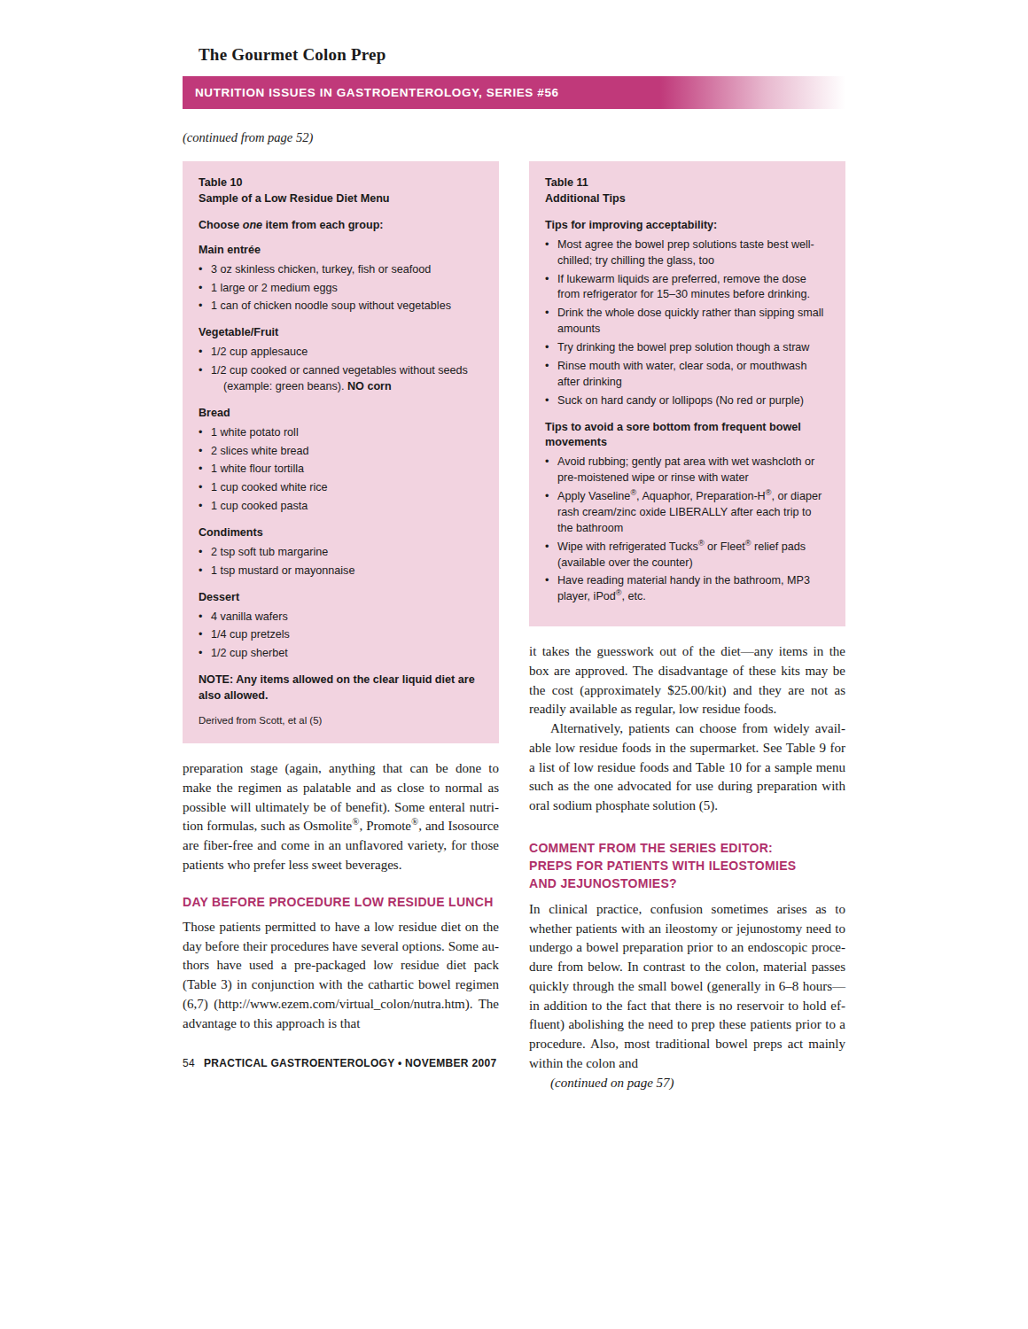The Gourmet Colon Prep
NUTRITION ISSUES IN GASTROENTEROLOGY, SERIES #56
(continued from page 52)
Table 10
Sample of a Low Residue Diet Menu
Choose one item from each group:
Main entrée
3 oz skinless chicken, turkey, fish or seafood
1 large or 2 medium eggs
1 can of chicken noodle soup without vegetables
Vegetable/Fruit
1/2 cup applesauce
1/2 cup cooked or canned vegetables without seeds
(example: green beans). NO corn
Bread
1 white potato roll
2 slices white bread
1 white flour tortilla
1 cup cooked white rice
1 cup cooked pasta
Condiments
2 tsp soft tub margarine
1 tsp mustard or mayonnaise
Dessert
4 vanilla wafers
1/4 cup pretzels
1/2 cup sherbet
NOTE: Any items allowed on the clear liquid diet are also allowed.
Derived from Scott, et al (5)
preparation stage (again, anything that can be done to make the regimen as palatable and as close to normal as possible will ultimately be of benefit). Some enteral nutrition formulas, such as Osmolite®, Promote®, and Isosource are fiber-free and come in an unflavored variety, for those patients who prefer less sweet beverages.
DAY BEFORE PROCEDURE LOW RESIDUE LUNCH
Those patients permitted to have a low residue diet on the day before their procedures have several options. Some authors have used a pre-packaged low residue diet pack (Table 3) in conjunction with the cathartic bowel regimen (6,7) (http://www.ezem.com/virtual_colon/nutra.htm). The advantage to this approach is that
54 PRACTICAL GASTROENTEROLOGY • NOVEMBER 2007
Table 11
Additional Tips
Tips for improving acceptability:
Most agree the bowel prep solutions taste best well-chilled; try chilling the glass, too
If lukewarm liquids are preferred, remove the dose from refrigerator for 15–30 minutes before drinking.
Drink the whole dose quickly rather than sipping small amounts
Try drinking the bowel prep solution though a straw
Rinse mouth with water, clear soda, or mouthwash after drinking
Suck on hard candy or lollipops (No red or purple)
Tips to avoid a sore bottom from frequent bowel movements
Avoid rubbing; gently pat area with wet washcloth or pre-moistened wipe or rinse with water
Apply Vaseline®, Aquaphor, Preparation-H®, or diaper rash cream/zinc oxide LIBERALLY after each trip to the bathroom
Wipe with refrigerated Tucks® or Fleet® relief pads (available over the counter)
Have reading material handy in the bathroom, MP3 player, iPod®, etc.
it takes the guesswork out of the diet—any items in the box are approved. The disadvantage of these kits may be the cost (approximately $25.00/kit) and they are not as readily available as regular, low residue foods.
Alternatively, patients can choose from widely available low residue foods in the supermarket. See Table 9 for a list of low residue foods and Table 10 for a sample menu such as the one advocated for use during preparation with oral sodium phosphate solution (5).
COMMENT FROM THE SERIES EDITOR:
PREPS FOR PATIENTS WITH ILEOSTOMIES
AND JEJUNOSTOMIES?
In clinical practice, confusion sometimes arises as to whether patients with an ileostomy or jejunostomy need to undergo a bowel preparation prior to an endoscopic procedure from below. In contrast to the colon, material passes quickly through the small bowel (generally in 6–8 hours—in addition to the fact that there is no reservoir to hold effluent) abolishing the need to prep these patients prior to a procedure. Also, most traditional bowel preps act mainly within the colon and
(continued on page 57)